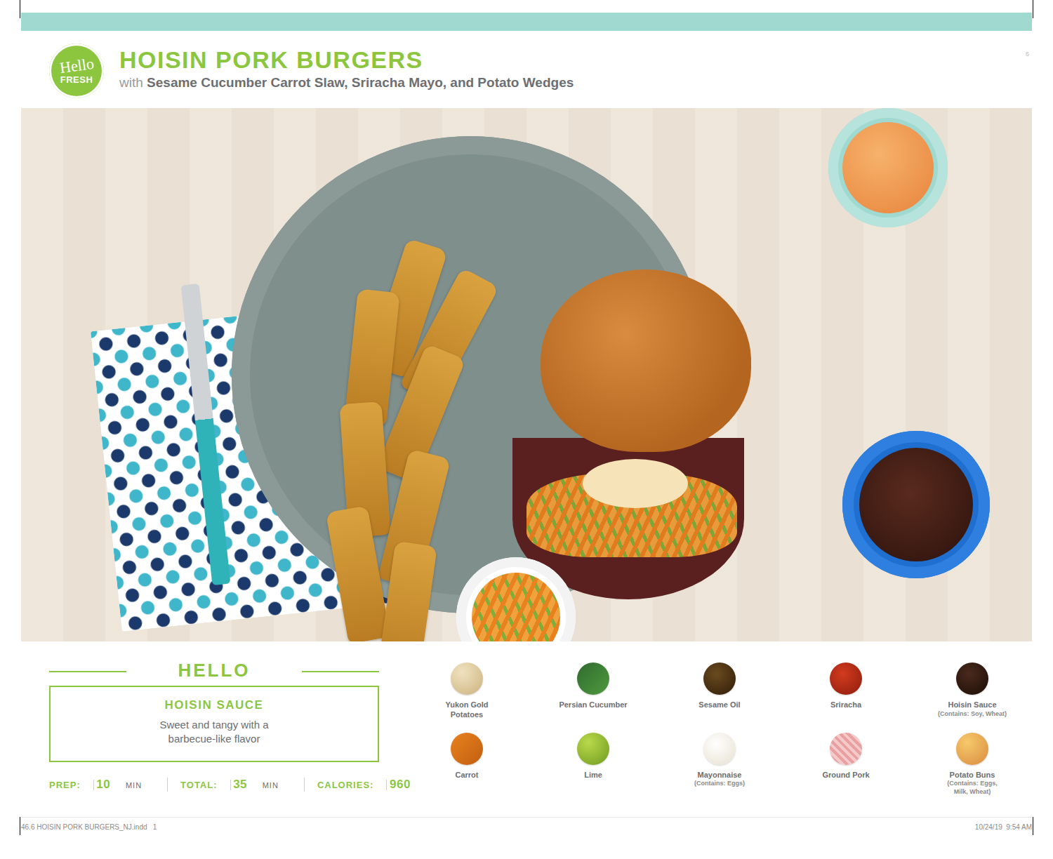6
Hello FRESH
HOISIN PORK BURGERS
with Sesame Cucumber Carrot Slaw, Sriracha Mayo, and Potato Wedges
HELLO
HOISIN SAUCE
Sweet and tangy with a
barbecue-like flavor
PREP: 10 MIN TOTAL: 35 MIN CALORIES: 960
Yukon Gold
Potatoes
Persian Cucumber
Sesame Oil
Sriracha
Hoisin Sauce
(Contains: Soy, Wheat)
Carrot
Lime
Mayonnaise
(Contains: Eggs)
Ground Pork
Potato Buns
(Contains: Eggs,
Milk, Wheat)
46.6 HOISIN PORK BURGERS_NJ.indd 1
10/24/19 9:54 AM